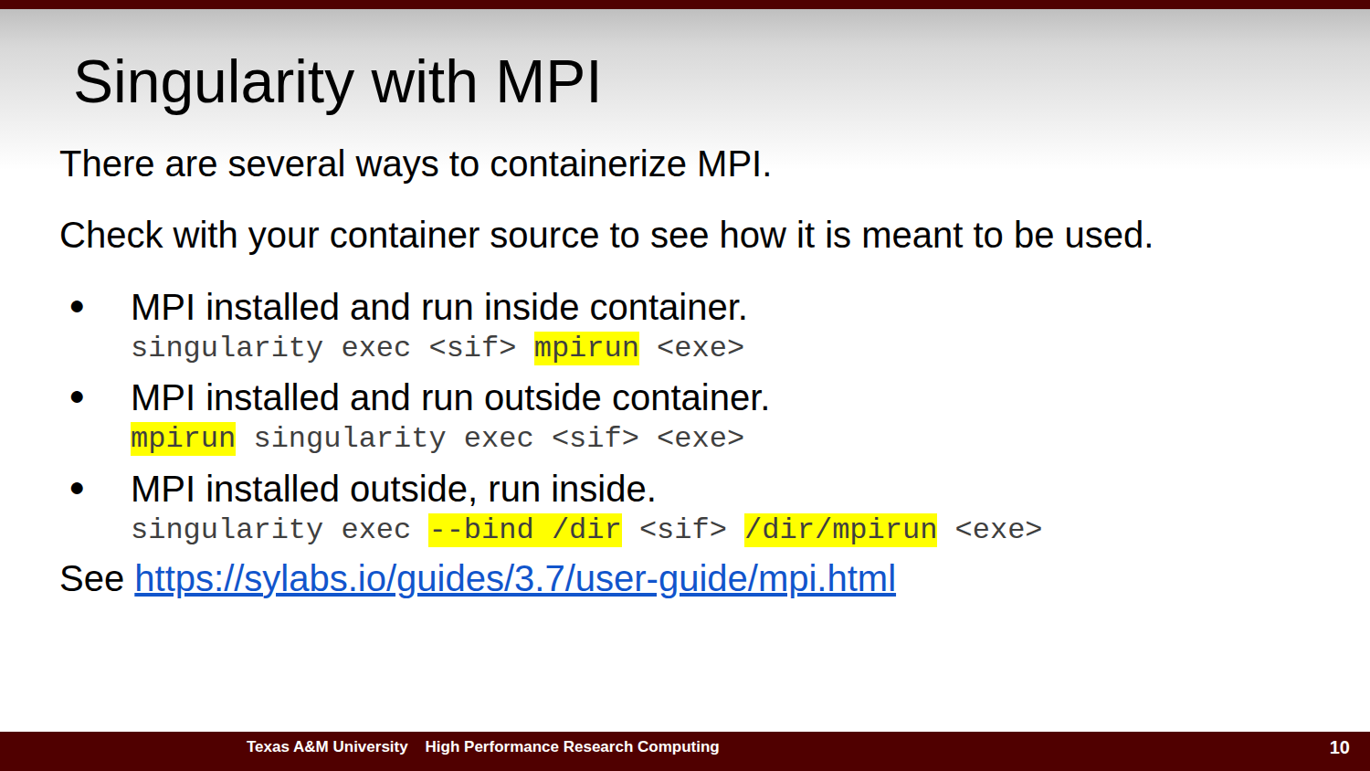Singularity with MPI
There are several ways to containerize MPI.
Check with your container source to see how it is meant to be used.
MPI installed and run inside container. singularity exec <sif> mpirun <exe>
MPI installed and run outside container. mpirun singularity exec <sif> <exe>
MPI installed outside, run inside. singularity exec --bind /dir <sif> /dir/mpirun <exe>
See https://sylabs.io/guides/3.7/user-guide/mpi.html
Texas A&M University High Performance Research Computing
10
ATM